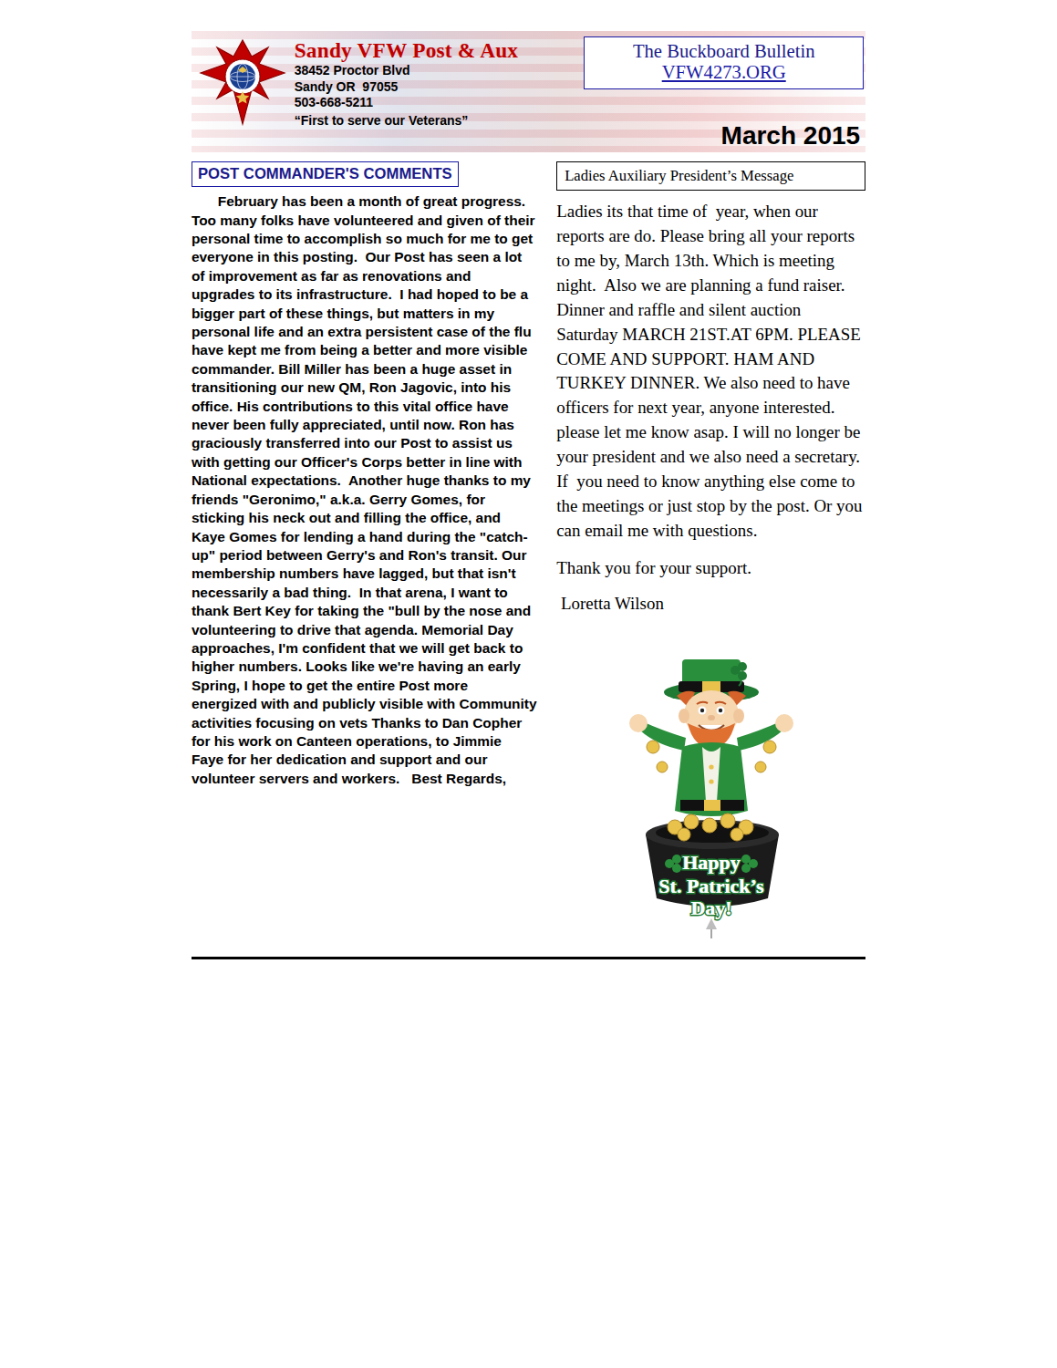Sandy VFW Post & Aux
38452 Proctor Blvd
Sandy OR 97055
503-668-5211
“First to serve our Veterans”
The Buckboard Bulletin
VFW4273.ORG
March 2015
POST COMMANDER'S COMMENTS
February has been a month of great progress. Too many folks have volunteered and given of their personal time to accomplish so much for me to get everyone in this posting. Our Post has seen a lot of improvement as far as renovations and upgrades to its infrastructure. I had hoped to be a bigger part of these things, but matters in my personal life and an extra persistent case of the flu have kept me from being a better and more visible commander. Bill Miller has been a huge asset in transitioning our new QM, Ron Jagovic, into his office. His contributions to this vital office have never been fully appreciated, until now. Ron has graciously transferred into our Post to assist us with getting our Officer's Corps better in line with National expectations. Another huge thanks to my friends "Geronimo," a.k.a. Gerry Gomes, for sticking his neck out and filling the office, and Kaye Gomes for lending a hand during the "catch-up" period between Gerry's and Ron's transit. Our membership numbers have lagged, but that isn't necessarily a bad thing. In that arena, I want to thank Bert Key for taking the "bull by the nose and volunteering to drive that agenda. Memorial Day approaches, I'm confident that we will get back to higher numbers. Looks like we're having an early Spring, I hope to get the entire Post more energized with and publicly visible with Community activities focusing on vets Thanks to Dan Copher for his work on Canteen operations, to Jimmie Faye for her dedication and support and our volunteer servers and workers. Best Regards,
Ladies Auxiliary President’s Message
Ladies its that time of year, when our reports are do. Please bring all your reports to me by, March 13th. Which is meeting night. Also we are planning a fund raiser. Dinner and raffle and silent auction Saturday MARCH 21ST.AT 6PM. PLEASE COME AND SUPPORT. HAM AND TURKEY DINNER. We also need to have officers for next year, anyone interested. please let me know asap. I will no longer be your president and we also need a secretary. If you need to know anything else come to the meetings or just stop by the post. Or you can email me with questions.
Thank you for your support.
Loretta Wilson
Happy Happy St. Patrick’s St. Patrick’s Day! Day!